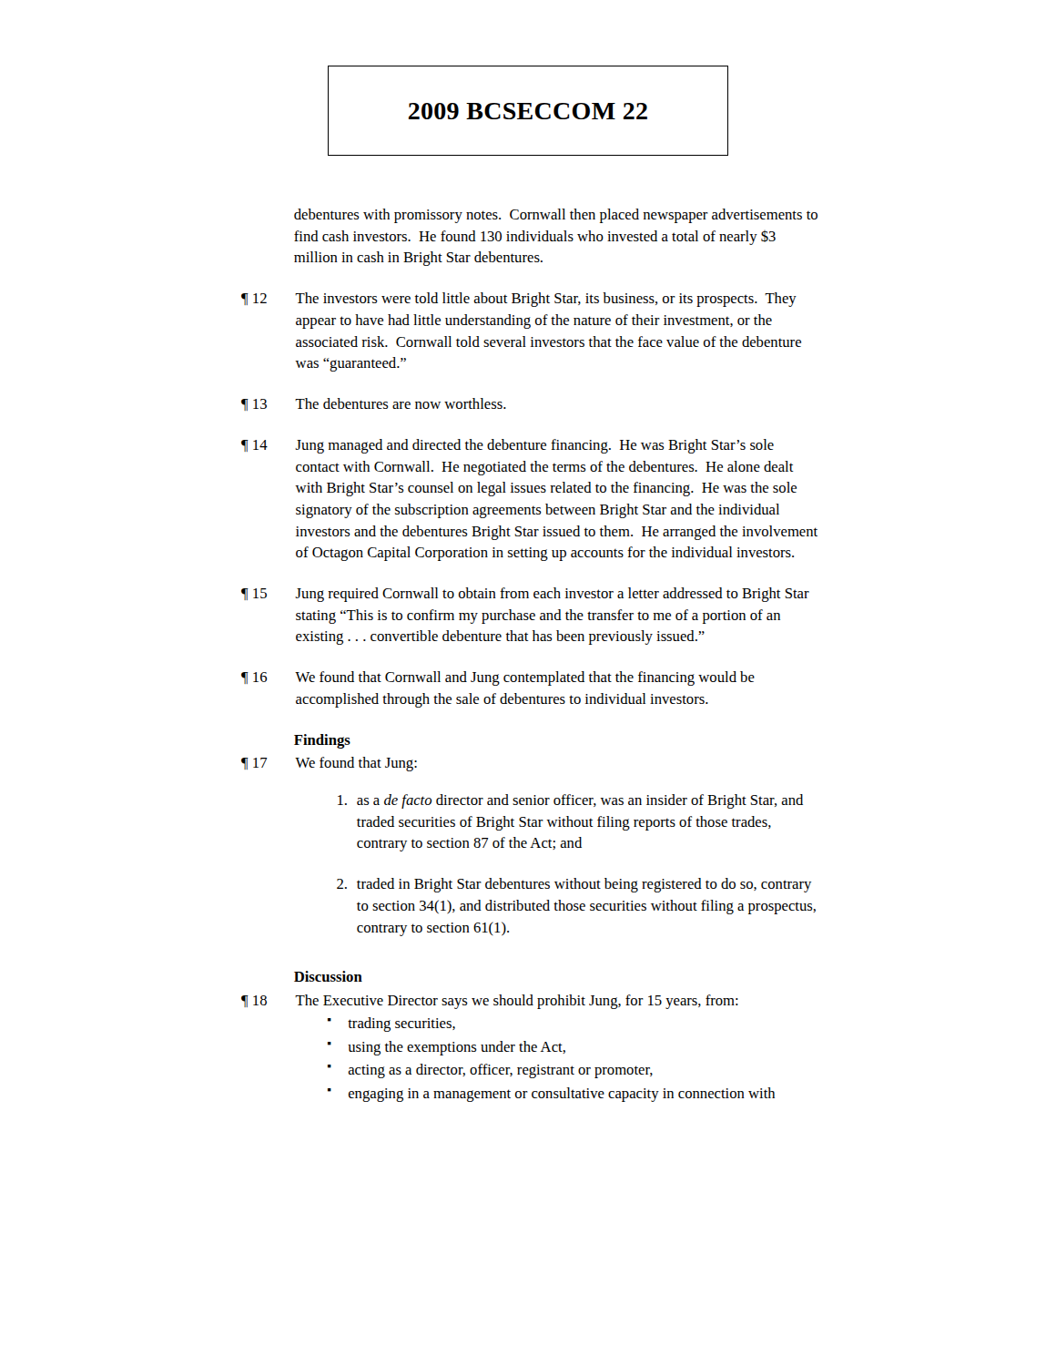2009 BCSECCOM 22
debentures with promissory notes. Cornwall then placed newspaper advertisements to find cash investors. He found 130 individuals who invested a total of nearly $3 million in cash in Bright Star debentures.
¶ 12
The investors were told little about Bright Star, its business, or its prospects. They appear to have had little understanding of the nature of their investment, or the associated risk. Cornwall told several investors that the face value of the debenture was “guaranteed.”
¶ 13
The debentures are now worthless.
¶ 14
Jung managed and directed the debenture financing. He was Bright Star’s sole contact with Cornwall. He negotiated the terms of the debentures. He alone dealt with Bright Star’s counsel on legal issues related to the financing. He was the sole signatory of the subscription agreements between Bright Star and the individual investors and the debentures Bright Star issued to them. He arranged the involvement of Octagon Capital Corporation in setting up accounts for the individual investors.
¶ 15
Jung required Cornwall to obtain from each investor a letter addressed to Bright Star stating “This is to confirm my purchase and the transfer to me of a portion of an existing . . . convertible debenture that has been previously issued.”
¶ 16
We found that Cornwall and Jung contemplated that the financing would be accomplished through the sale of debentures to individual investors.
Findings
¶ 17
We found that Jung:
as a de facto director and senior officer, was an insider of Bright Star, and traded securities of Bright Star without filing reports of those trades, contrary to section 87 of the Act; and
traded in Bright Star debentures without being registered to do so, contrary to section 34(1), and distributed those securities without filing a prospectus, contrary to section 61(1).
Discussion
¶ 18
The Executive Director says we should prohibit Jung, for 15 years, from:
trading securities,
using the exemptions under the Act,
acting as a director, officer, registrant or promoter,
engaging in a management or consultative capacity in connection with